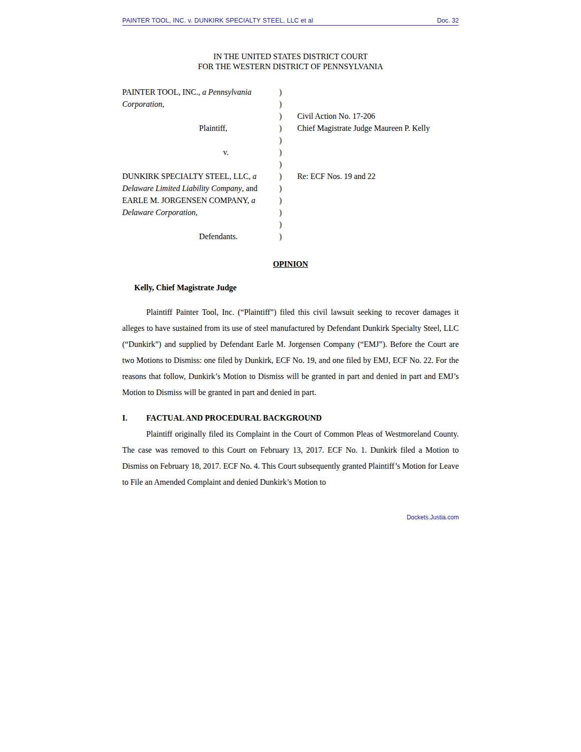PAINTER TOOL, INC. v. DUNKIRK SPECIALTY STEEL, LLC et al Doc. 32
IN THE UNITED STATES DISTRICT COURT
FOR THE WESTERN DISTRICT OF PENNSYLVANIA
| PAINTER TOOL, INC., a Pennsylvania | ) | |
| Corporation , | ) | |
| | ) | Civil Action No. 17-206 |
| Plaintiff, | ) | Chief Magistrate Judge Maureen P. Kelly |
| | ) | |
| v. | ) | |
| | ) | |
| DUNKIRK SPECIALTY STEEL, LLC, a | ) | Re: ECF Nos. 19 and 22 |
| Delaware Limited Liability Company , and | ) | |
| EARLE M. JORGENSEN COMPANY, a | ) | |
| Delaware Corporation , | ) | |
| | ) | |
| Defendants. | ) | |
OPINION
Kelly, Chief Magistrate Judge
Plaintiff Painter Tool, Inc. (“Plaintiff”) filed this civil lawsuit seeking to recover damages it alleges to have sustained from its use of steel manufactured by Defendant Dunkirk Specialty Steel, LLC (“Dunkirk”) and supplied by Defendant Earle M. Jorgensen Company (“EMJ”). Before the Court are two Motions to Dismiss: one filed by Dunkirk, ECF No. 19, and one filed by EMJ, ECF No. 22. For the reasons that follow, Dunkirk’s Motion to Dismiss will be granted in part and denied in part and EMJ’s Motion to Dismiss will be granted in part and denied in part.
I. FACTUAL AND PROCEDURAL BACKGROUND
Plaintiff originally filed its Complaint in the Court of Common Pleas of Westmoreland County. The case was removed to this Court on February 13, 2017. ECF No. 1. Dunkirk filed a Motion to Dismiss on February 18, 2017. ECF No. 4. This Court subsequently granted Plaintiff’s Motion for Leave to File an Amended Complaint and denied Dunkirk’s Motion to
Dockets.Justia.com